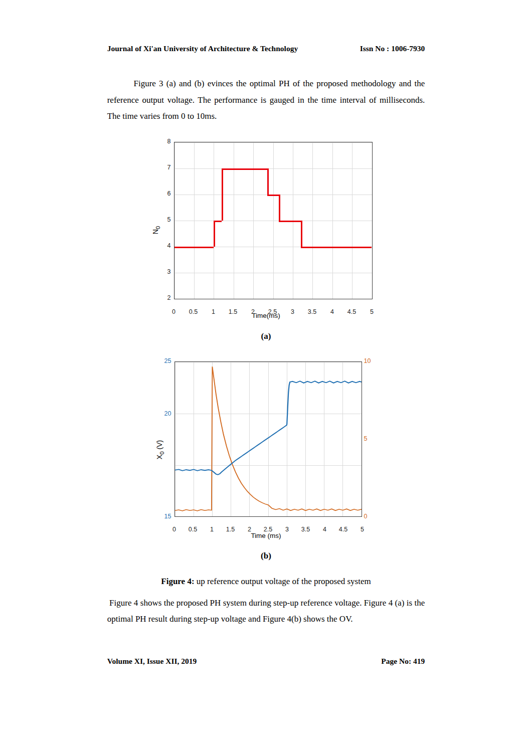Journal of Xi'an University of Architecture & Technology Issn No : 1006-7930
Figure 3 (a) and (b) evinces the optimal PH of the proposed methodology and the reference output voltage. The performance is gauged in the time interval of milliseconds. The time varies from 0 to 10ms.
N0
8
7
6
5
4
3
2
0
0.5
1
1.5
2
2.5
3
3.5
4
4.5
5
Time(ms)
Step trace. y% from top: value v -> (8 - v)/6 * 100 v=4 -> 66.67% ; v=5 -> 50% ; v=6 -> 33.33% ; v=7 -> 16.67% x% : t/5 * 100
(a)
X0 (V)
25
20
15
10
5
0
0
0.5
1
1.5
2
2.5
3
3.5
4
4.5
5
Time (ms)
(b)
Figure 4: up reference output voltage of the proposed system
Figure 4 shows the proposed PH system during step-up reference voltage. Figure 4 (a) is the optimal PH result during step-up voltage and Figure 4(b) shows the OV.
Volume XI, Issue XII, 2019 Page No: 419